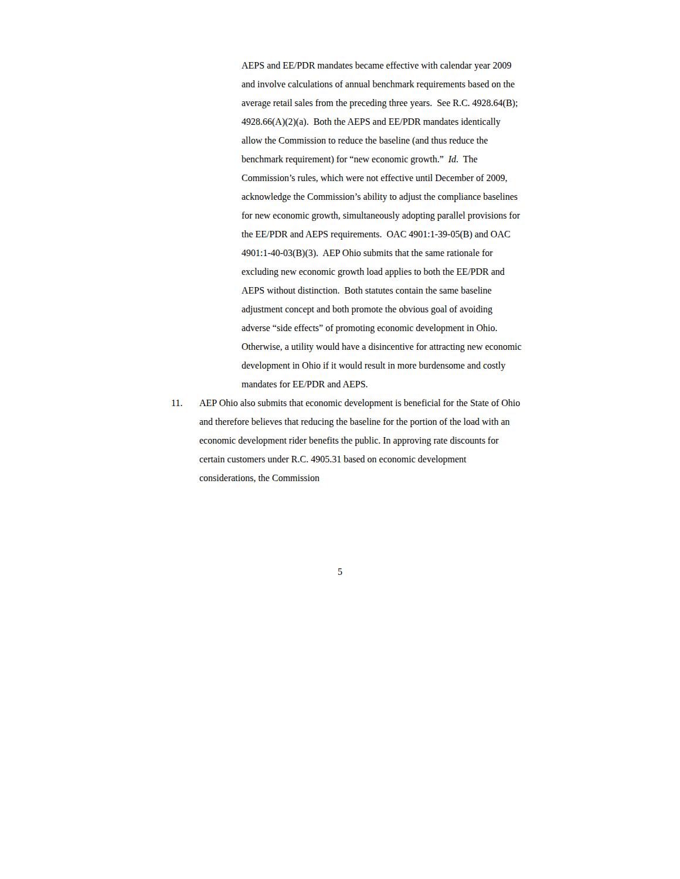AEPS and EE/PDR mandates became effective with calendar year 2009 and involve calculations of annual benchmark requirements based on the average retail sales from the preceding three years. See R.C. 4928.64(B); 4928.66(A)(2)(a). Both the AEPS and EE/PDR mandates identically allow the Commission to reduce the baseline (and thus reduce the benchmark requirement) for “new economic growth.” Id. The Commission’s rules, which were not effective until December of 2009, acknowledge the Commission’s ability to adjust the compliance baselines for new economic growth, simultaneously adopting parallel provisions for the EE/PDR and AEPS requirements. OAC 4901:1-39-05(B) and OAC 4901:1-40-03(B)(3). AEP Ohio submits that the same rationale for excluding new economic growth load applies to both the EE/PDR and AEPS without distinction. Both statutes contain the same baseline adjustment concept and both promote the obvious goal of avoiding adverse “side effects” of promoting economic development in Ohio. Otherwise, a utility would have a disincentive for attracting new economic development in Ohio if it would result in more burdensome and costly mandates for EE/PDR and AEPS.
11.
AEP Ohio also submits that economic development is beneficial for the State of Ohio and therefore believes that reducing the baseline for the portion of the load with an economic development rider benefits the public. In approving rate discounts for certain customers under R.C. 4905.31 based on economic development considerations, the Commission
5